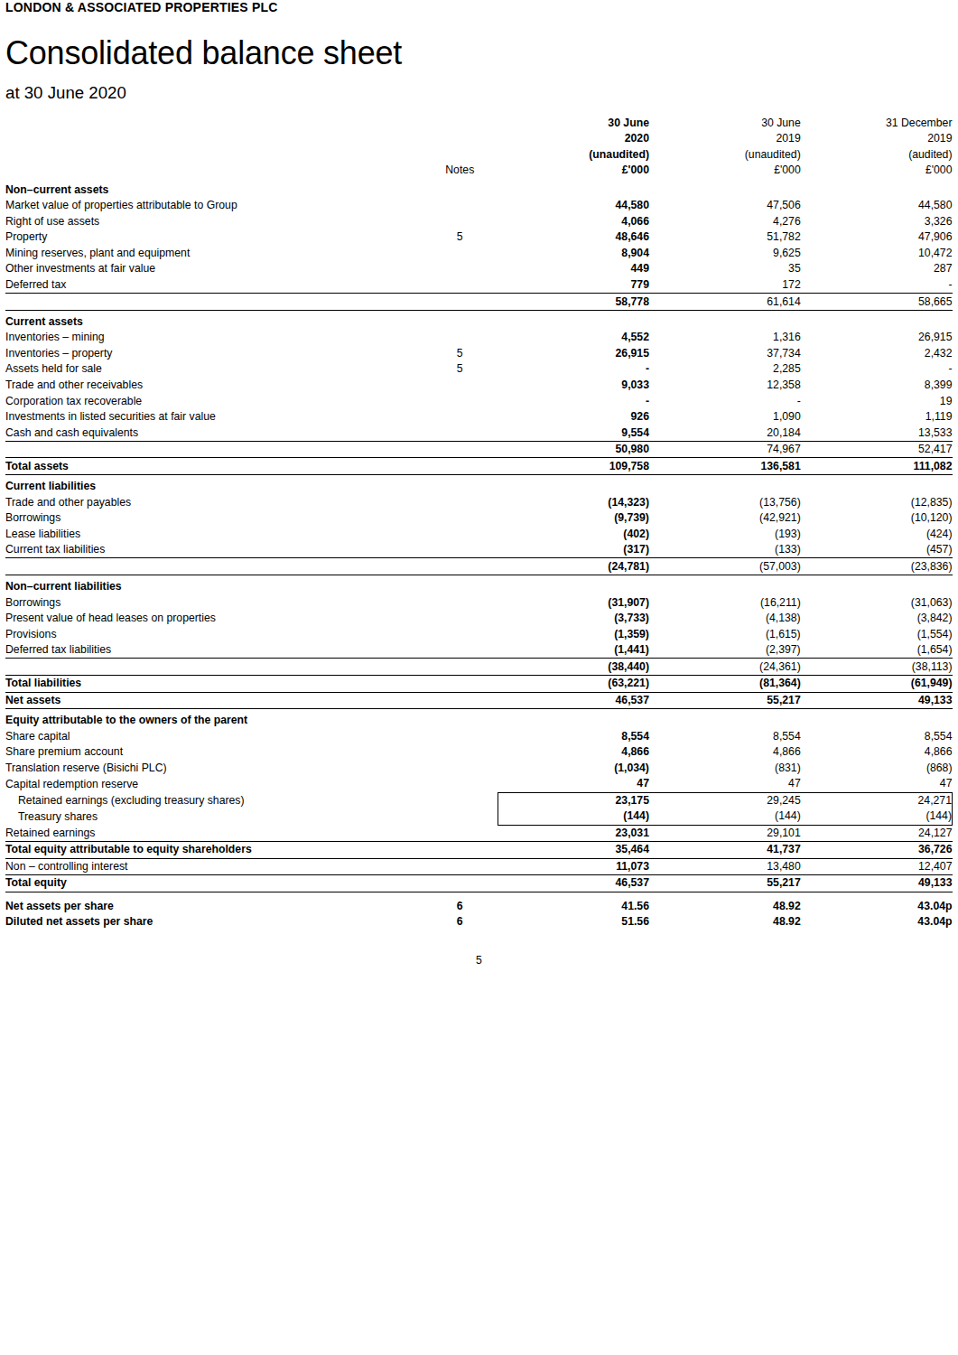LONDON & ASSOCIATED PROPERTIES PLC
Consolidated balance sheet
at 30 June 2020
| | | 30 June | 30 June | 31 December |
| --- | --- | --- | --- | --- |
| | | 2020 | 2019 | 2019 |
| | | (unaudited) | (unaudited) | (audited) |
| | Notes | £'000 | £'000 | £'000 |
| Non–current assets | | | | |
| Market value of properties attributable to Group | | 44,580 | 47,506 | 44,580 |
| Right of use assets | | 4,066 | 4,276 | 3,326 |
| Property | 5 | 48,646 | 51,782 | 47,906 |
| Mining reserves, plant and equipment | | 8,904 | 9,625 | 10,472 |
| Other investments at fair value | | 449 | 35 | 287 |
| Deferred tax | | 779 | 172 | - |
| | | 58,778 | 61,614 | 58,665 |
| Current assets | | | | |
| Inventories – mining | | 4,552 | 1,316 | 26,915 |
| Inventories – property | 5 | 26,915 | 37,734 | 2,432 |
| Assets held for sale | 5 | - | 2,285 | - |
| Trade and other receivables | | 9,033 | 12,358 | 8,399 |
| Corporation tax recoverable | | - | - | 19 |
| Investments in listed securities at fair value | | 926 | 1,090 | 1,119 |
| Cash and cash equivalents | | 9,554 | 20,184 | 13,533 |
| | | 50,980 | 74,967 | 52,417 |
| Total assets | | 109,758 | 136,581 | 111,082 |
| Current liabilities | | | | |
| Trade and other payables | | (14,323) | (13,756) | (12,835) |
| Borrowings | | (9,739) | (42,921) | (10,120) |
| Lease liabilities | | (402) | (193) | (424) |
| Current tax liabilities | | (317) | (133) | (457) |
| | | (24,781) | (57,003) | (23,836) |
| Non–current liabilities | | | | |
| Borrowings | | (31,907) | (16,211) | (31,063) |
| Present value of head leases on properties | | (3,733) | (4,138) | (3,842) |
| Provisions | | (1,359) | (1,615) | (1,554) |
| Deferred tax liabilities | | (1,441) | (2,397) | (1,654) |
| | | (38,440) | (24,361) | (38,113) |
| Total liabilities | | (63,221) | (81,364) | (61,949) |
| Net assets | | 46,537 | 55,217 | 49,133 |
| Equity attributable to the owners of the parent | | | | |
| Share capital | | 8,554 | 8,554 | 8,554 |
| Share premium account | | 4,866 | 4,866 | 4,866 |
| Translation reserve (Bisichi PLC) | | (1,034) | (831) | (868) |
| Capital redemption reserve | | 47 | 47 | 47 |
| Retained earnings (excluding treasury shares) | | 23,175 | 29,245 | 24,271 |
| Treasury shares | | (144) | (144) | (144) |
| Retained earnings | | 23,031 | 29,101 | 24,127 |
| Total equity attributable to equity shareholders | | 35,464 | 41,737 | 36,726 |
| Non – controlling interest | | 11,073 | 13,480 | 12,407 |
| Total equity | | 46,537 | 55,217 | 49,133 |
| Net assets per share | 6 | 41.56 | 48.92 | 43.04p |
| Diluted net assets per share | 6 | 51.56 | 48.92 | 43.04p |
5